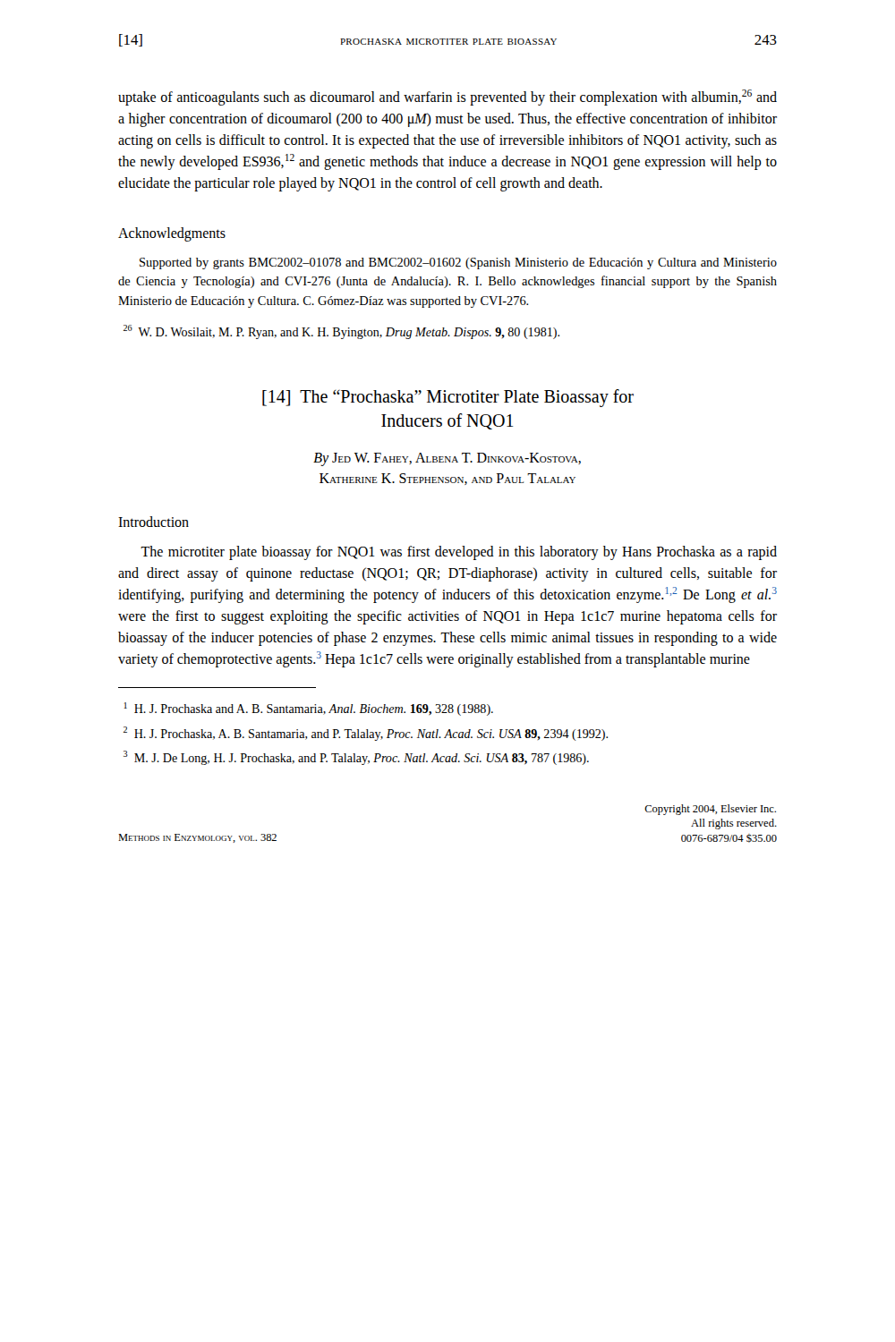[14] prochaska microtiter plate bioassay 243
uptake of anticoagulants such as dicoumarol and warfarin is prevented by their complexation with albumin,26 and a higher concentration of dicoumarol (200 to 400 μM) must be used. Thus, the effective concentration of inhibitor acting on cells is difficult to control. It is expected that the use of irreversible inhibitors of NQO1 activity, such as the newly developed ES936,12 and genetic methods that induce a decrease in NQO1 gene expression will help to elucidate the particular role played by NQO1 in the control of cell growth and death.
Acknowledgments
Supported by grants BMC2002–01078 and BMC2002–01602 (Spanish Ministerio de Educación y Cultura and Ministerio de Ciencia y Tecnología) and CVI-276 (Junta de Andalucía). R. I. Bello acknowledges financial support by the Spanish Ministerio de Educación y Cultura. C. Gómez-Díaz was supported by CVI-276.
26 W. D. Wosilait, M. P. Ryan, and K. H. Byington, Drug Metab. Dispos. 9, 80 (1981).
[14] The “Prochaska” Microtiter Plate Bioassay for
Inducers of NQO1
By Jed W. Fahey, Albena T. Dinkova-Kostova,
Katherine K. Stephenson, and Paul Talalay
Introduction
The microtiter plate bioassay for NQO1 was first developed in this laboratory by Hans Prochaska as a rapid and direct assay of quinone reductase (NQO1; QR; DT-diaphorase) activity in cultured cells, suitable for identifying, purifying and determining the potency of inducers of this detoxication enzyme.1,2 De Long et al.3 were the first to suggest exploiting the specific activities of NQO1 in Hepa 1c1c7 murine hepatoma cells for bioassay of the inducer potencies of phase 2 enzymes. These cells mimic animal tissues in responding to a wide variety of chemoprotective agents.3 Hepa 1c1c7 cells were originally established from a transplantable murine
1 H. J. Prochaska and A. B. Santamaria, Anal. Biochem. 169, 328 (1988).
2 H. J. Prochaska, A. B. Santamaria, and P. Talalay, Proc. Natl. Acad. Sci. USA 89, 2394 (1992).
3 M. J. De Long, H. J. Prochaska, and P. Talalay, Proc. Natl. Acad. Sci. USA 83, 787 (1986).
Methods in Enzymology, vol. 382
Copyright 2004, Elsevier Inc.
All rights reserved.
0076-6879/04 $35.00